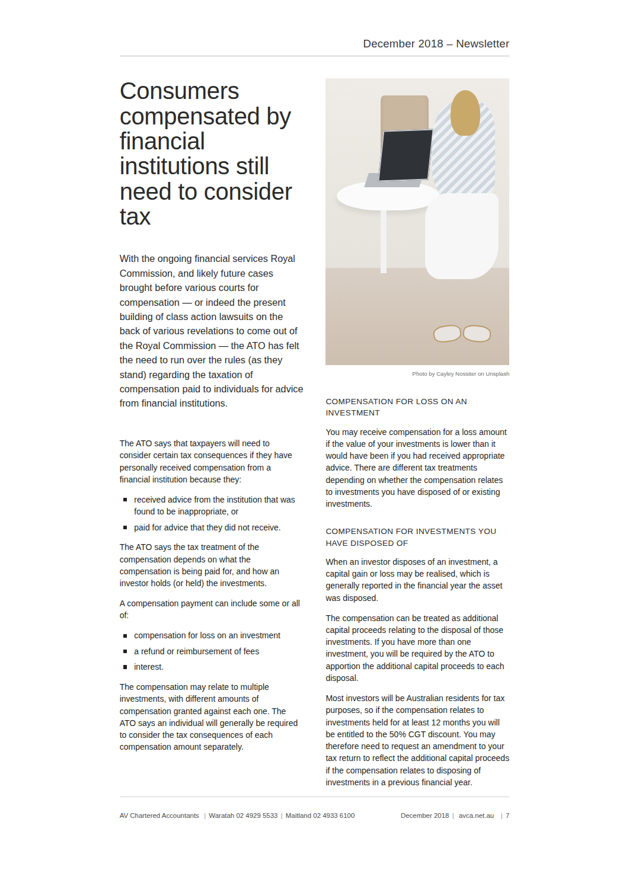December 2018 – Newsletter
Consumers compensated by financial institutions still need to consider tax
With the ongoing financial services Royal Commission, and likely future cases brought before various courts for compensation — or indeed the present building of class action lawsuits on the back of various revelations to come out of the Royal Commission — the ATO has felt the need to run over the rules (as they stand) regarding the taxation of compensation paid to individuals for advice from financial institutions.
The ATO says that taxpayers will need to consider certain tax consequences if they have personally received compensation from a financial institution because they:
received advice from the institution that was found to be inappropriate, or
paid for advice that they did not receive.
The ATO says the tax treatment of the compensation depends on what the compensation is being paid for, and how an investor holds (or held) the investments.
A compensation payment can include some or all of:
compensation for loss on an investment
a refund or reimbursement of fees
interest.
The compensation may relate to multiple investments, with different amounts of compensation granted against each one. The ATO says an individual will generally be required to consider the tax consequences of each compensation amount separately.
Photo by Cayley Nossiter on Unsplash
Compensation for loss on an investment
You may receive compensation for a loss amount if the value of your investments is lower than it would have been if you had received appropriate advice. There are different tax treatments depending on whether the compensation relates to investments you have disposed of or existing investments.
Compensation for investments you have disposed of
When an investor disposes of an investment, a capital gain or loss may be realised, which is generally reported in the financial year the asset was disposed.
The compensation can be treated as additional capital proceeds relating to the disposal of those investments. If you have more than one investment, you will be required by the ATO to apportion the additional capital proceeds to each disposal.
Most investors will be Australian residents for tax purposes, so if the compensation relates to investments held for at least 12 months you will be entitled to the 50% CGT discount. You may therefore need to request an amendment to your tax return to reflect the additional capital proceeds if the compensation relates to disposing of investments in a previous financial year.
AV Chartered Accountants | Waratah 02 4929 5533 | Maitland 02 4933 6100
December 2018 | avca.net.au | 7